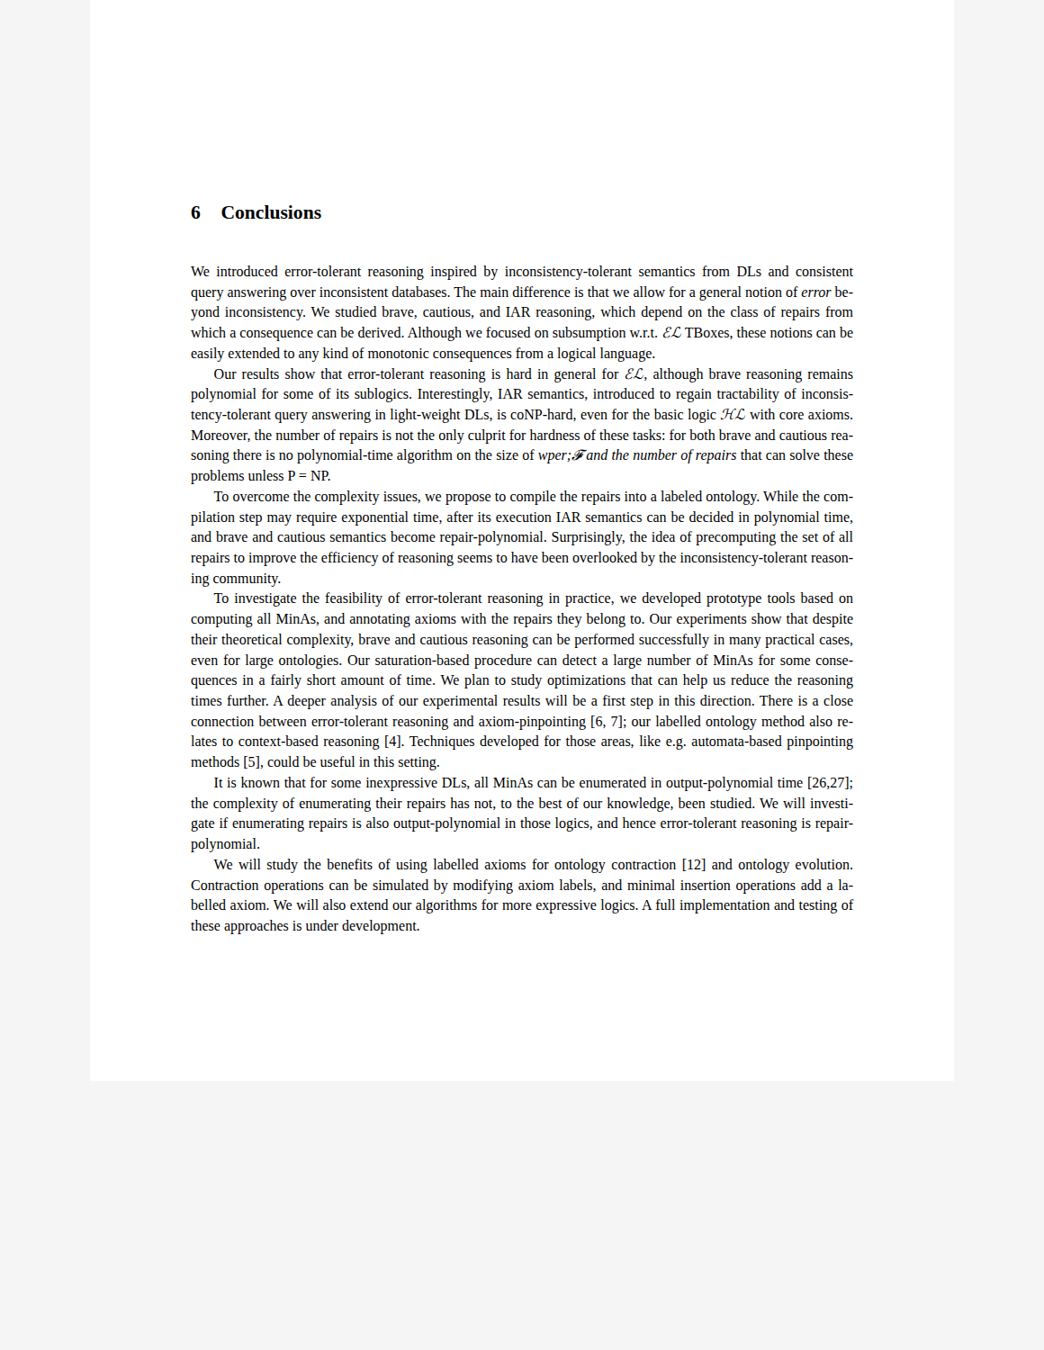6 Conclusions
We introduced error-tolerant reasoning inspired by inconsistency-tolerant semantics from DLs and consistent query answering over inconsistent databases. The main difference is that we allow for a general notion of error beyond inconsistency. We studied brave, cautious, and IAR reasoning, which depend on the class of repairs from which a consequence can be derived. Although we focused on subsumption w.r.t. ℰℒ TBoxes, these notions can be easily extended to any kind of monotonic consequences from a logical language.
Our results show that error-tolerant reasoning is hard in general for ℰℒ, although brave reasoning remains polynomial for some of its sublogics. Interestingly, IAR semantics, introduced to regain tractability of inconsistency-tolerant query answering in light-weight DLs, is coNP-hard, even for the basic logic ℋℒ with core axioms. Moreover, the number of repairs is not the only culprit for hardness of these tasks: for both brave and cautious reasoning there is no polynomial-time algorithm on the size of wper; 𝓕 and the number of repairs that can solve these problems unless P = NP.
To overcome the complexity issues, we propose to compile the repairs into a labeled ontology. While the compilation step may require exponential time, after its execution IAR semantics can be decided in polynomial time, and brave and cautious semantics become repair-polynomial. Surprisingly, the idea of precomputing the set of all repairs to improve the efficiency of reasoning seems to have been overlooked by the inconsistency-tolerant reasoning community.
To investigate the feasibility of error-tolerant reasoning in practice, we developed prototype tools based on computing all MinAs, and annotating axioms with the repairs they belong to. Our experiments show that despite their theoretical complexity, brave and cautious reasoning can be performed successfully in many practical cases, even for large ontologies. Our saturation-based procedure can detect a large number of MinAs for some consequences in a fairly short amount of time. We plan to study optimizations that can help us reduce the reasoning times further. A deeper analysis of our experimental results will be a first step in this direction. There is a close connection between error-tolerant reasoning and axiom-pinpointing [6, 7]; our labelled ontology method also relates to context-based reasoning [4]. Techniques developed for those areas, like e.g. automata-based pinpointing methods [5], could be useful in this setting.
It is known that for some inexpressive DLs, all MinAs can be enumerated in output-polynomial time [26,27]; the complexity of enumerating their repairs has not, to the best of our knowledge, been studied. We will investigate if enumerating repairs is also output-polynomial in those logics, and hence error-tolerant reasoning is repair-polynomial.
We will study the benefits of using labelled axioms for ontology contraction [12] and ontology evolution. Contraction operations can be simulated by modifying axiom labels, and minimal insertion operations add a labelled axiom. We will also extend our algorithms for more expressive logics. A full implementation and testing of these approaches is under development.